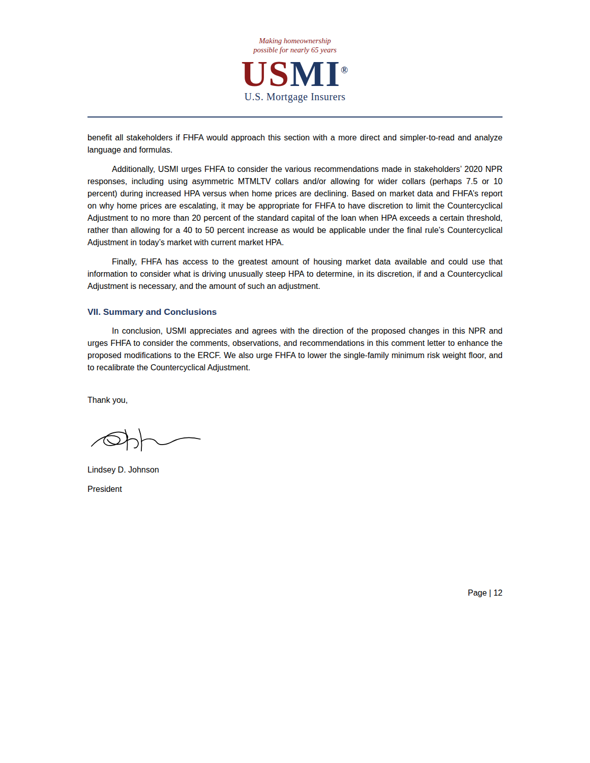Making homeownership
possible for nearly 65 years
USMI®
U.S. Mortgage Insurers
benefit all stakeholders if FHFA would approach this section with a more direct and simpler-to-read and analyze language and formulas.
Additionally, USMI urges FHFA to consider the various recommendations made in stakeholders’ 2020 NPR responses, including using asymmetric MTMLTV collars and/or allowing for wider collars (perhaps 7.5 or 10 percent) during increased HPA versus when home prices are declining. Based on market data and FHFA’s report on why home prices are escalating, it may be appropriate for FHFA to have discretion to limit the Countercyclical Adjustment to no more than 20 percent of the standard capital of the loan when HPA exceeds a certain threshold, rather than allowing for a 40 to 50 percent increase as would be applicable under the final rule’s Countercyclical Adjustment in today’s market with current market HPA.
Finally, FHFA has access to the greatest amount of housing market data available and could use that information to consider what is driving unusually steep HPA to determine, in its discretion, if and a Countercyclical Adjustment is necessary, and the amount of such an adjustment.
VII. Summary and Conclusions
In conclusion, USMI appreciates and agrees with the direction of the proposed changes in this NPR and urges FHFA to consider the comments, observations, and recommendations in this comment letter to enhance the proposed modifications to the ERCF. We also urge FHFA to lower the single-family minimum risk weight floor, and to recalibrate the Countercyclical Adjustment.
Thank you,
Lindsey D. Johnson
President
Page | 12